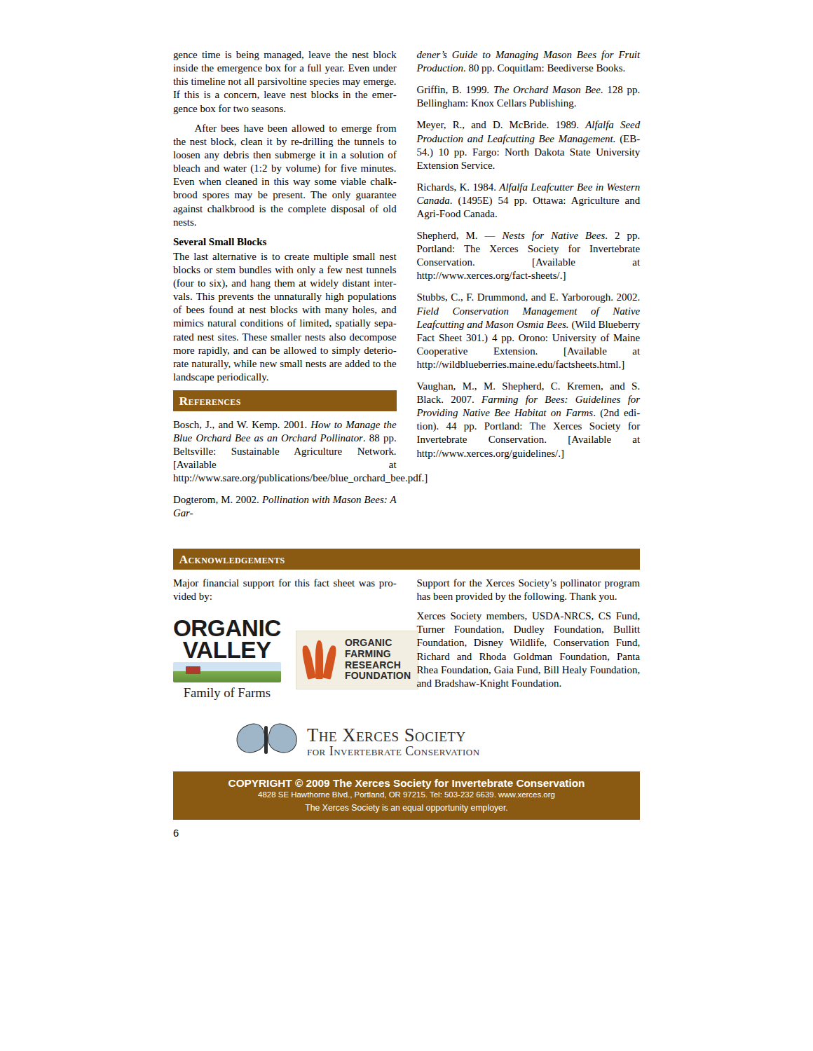gence time is being managed, leave the nest block inside the emergence box for a full year. Even under this timeline not all parsivoltine species may emerge. If this is a concern, leave nest blocks in the emergence box for two seasons.
After bees have been allowed to emerge from the nest block, clean it by re-drilling the tunnels to loosen any debris then submerge it in a solution of bleach and water (1:2 by volume) for five minutes. Even when cleaned in this way some viable chalkbrood spores may be present. The only guarantee against chalkbrood is the complete disposal of old nests.
Several Small Blocks
The last alternative is to create multiple small nest blocks or stem bundles with only a few nest tunnels (four to six), and hang them at widely distant intervals. This prevents the unnaturally high populations of bees found at nest blocks with many holes, and mimics natural conditions of limited, spatially separated nest sites. These smaller nests also decompose more rapidly, and can be allowed to simply deteriorate naturally, while new small nests are added to the landscape periodically.
References
Bosch, J., and W. Kemp. 2001. How to Manage the Blue Orchard Bee as an Orchard Pollinator. 88 pp. Beltsville: Sustainable Agriculture Network. [Available at http://www.sare.org/publications/bee/blue_orchard_bee.pdf.]
Dogterom, M. 2002. Pollination with Mason Bees: A Gar-
dener’s Guide to Managing Mason Bees for Fruit Production. 80 pp. Coquitlam: Beediverse Books.
Griffin, B. 1999. The Orchard Mason Bee. 128 pp. Bellingham: Knox Cellars Publishing.
Meyer, R., and D. McBride. 1989. Alfalfa Seed Production and Leafcutting Bee Management. (EB-54.) 10 pp. Fargo: North Dakota State University Extension Service.
Richards, K. 1984. Alfalfa Leafcutter Bee in Western Canada. (1495E) 54 pp. Ottawa: Agriculture and Agri-Food Canada.
Shepherd, M. — Nests for Native Bees. 2 pp. Portland: The Xerces Society for Invertebrate Conservation. [Available at http://www.xerces.org/fact-sheets/.]
Stubbs, C., F. Drummond, and E. Yarborough. 2002. Field Conservation Management of Native Leafcutting and Mason Osmia Bees. (Wild Blueberry Fact Sheet 301.) 4 pp. Orono: University of Maine Cooperative Extension. [Available at http://wildblueberries.maine.edu/factsheets.html.]
Vaughan, M., M. Shepherd, C. Kremen, and S. Black. 2007. Farming for Bees: Guidelines for Providing Native Bee Habitat on Farms. (2nd edition). 44 pp. Portland: The Xerces Society for Invertebrate Conservation. [Available at http://www.xerces.org/guidelines/.]
Acknowledgements
Major financial support for this fact sheet was provided by:
ORGANIC
VALLEY
Family of Farms
ORGANIC
FARMING
RESEARCH
FOUNDATION
Support for the Xerces Society’s pollinator program has been provided by the following. Thank you.
Xerces Society members, USDA-NRCS, CS Fund, Turner Foundation, Dudley Foundation, Bullitt Foundation, Disney Wildlife, Conservation Fund, Richard and Rhoda Goldman Foundation, Panta Rhea Foundation, Gaia Fund, Bill Healy Foundation, and Bradshaw-Knight Foundation.
The Xerces Society
for Invertebrate Conservation
COPYRIGHT © 2009 The Xerces Society for Invertebrate Conservation
4828 SE Hawthorne Blvd., Portland, OR 97215. Tel: 503-232 6639. www.xerces.org
The Xerces Society is an equal opportunity employer.
6